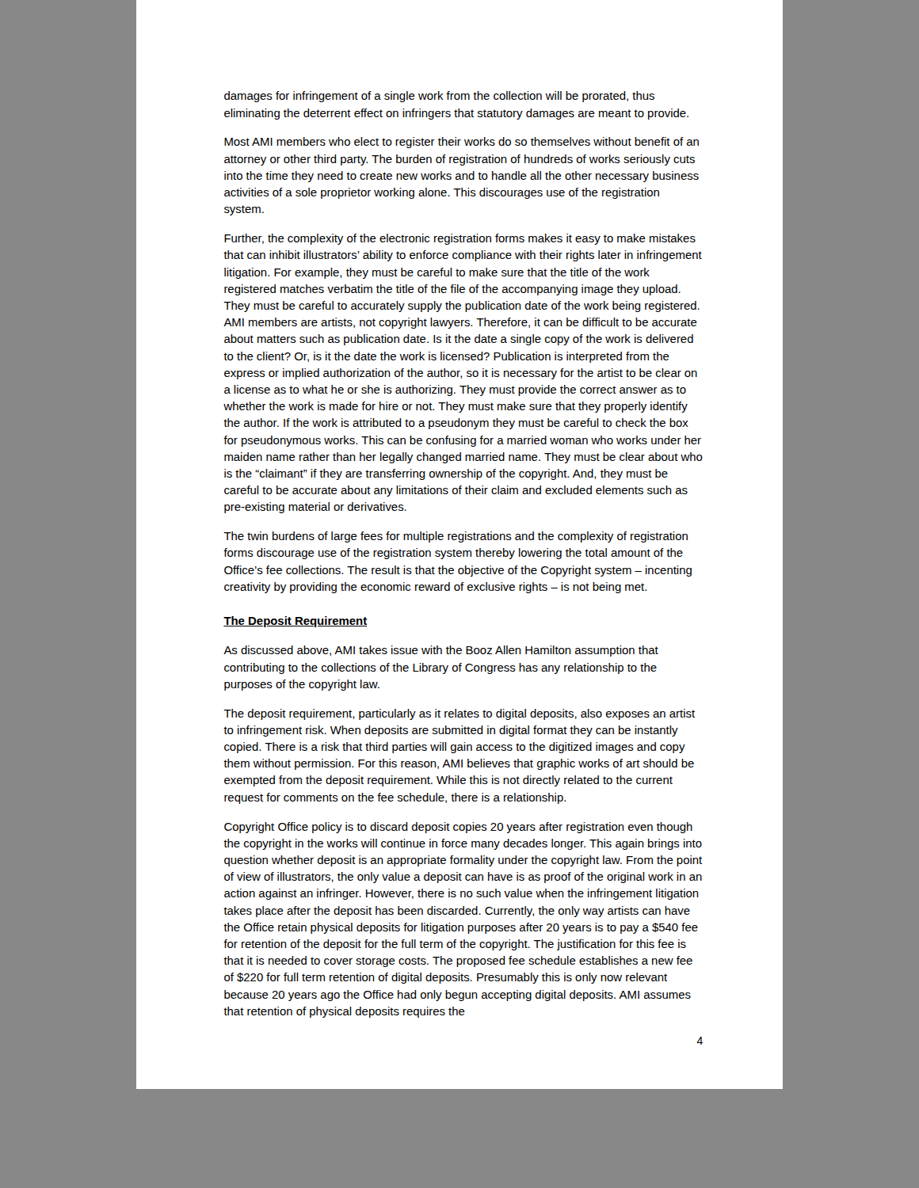damages for infringement of a single work from the collection will be prorated, thus eliminating the deterrent effect on infringers that statutory damages are meant to provide.
Most AMI members who elect to register their works do so themselves without benefit of an attorney or other third party. The burden of registration of hundreds of works seriously cuts into the time they need to create new works and to handle all the other necessary business activities of a sole proprietor working alone. This discourages use of the registration system.
Further, the complexity of the electronic registration forms makes it easy to make mistakes that can inhibit illustrators’ ability to enforce compliance with their rights later in infringement litigation. For example, they must be careful to make sure that the title of the work registered matches verbatim the title of the file of the accompanying image they upload. They must be careful to accurately supply the publication date of the work being registered. AMI members are artists, not copyright lawyers. Therefore, it can be difficult to be accurate about matters such as publication date. Is it the date a single copy of the work is delivered to the client? Or, is it the date the work is licensed? Publication is interpreted from the express or implied authorization of the author, so it is necessary for the artist to be clear on a license as to what he or she is authorizing. They must provide the correct answer as to whether the work is made for hire or not. They must make sure that they properly identify the author. If the work is attributed to a pseudonym they must be careful to check the box for pseudonymous works. This can be confusing for a married woman who works under her maiden name rather than her legally changed married name. They must be clear about who is the “claimant” if they are transferring ownership of the copyright. And, they must be careful to be accurate about any limitations of their claim and excluded elements such as pre-existing material or derivatives.
The twin burdens of large fees for multiple registrations and the complexity of registration forms discourage use of the registration system thereby lowering the total amount of the Office’s fee collections. The result is that the objective of the Copyright system – incenting creativity by providing the economic reward of exclusive rights – is not being met.
The Deposit Requirement
As discussed above, AMI takes issue with the Booz Allen Hamilton assumption that contributing to the collections of the Library of Congress has any relationship to the purposes of the copyright law.
The deposit requirement, particularly as it relates to digital deposits, also exposes an artist to infringement risk. When deposits are submitted in digital format they can be instantly copied. There is a risk that third parties will gain access to the digitized images and copy them without permission. For this reason, AMI believes that graphic works of art should be exempted from the deposit requirement. While this is not directly related to the current request for comments on the fee schedule, there is a relationship.
Copyright Office policy is to discard deposit copies 20 years after registration even though the copyright in the works will continue in force many decades longer. This again brings into question whether deposit is an appropriate formality under the copyright law. From the point of view of illustrators, the only value a deposit can have is as proof of the original work in an action against an infringer. However, there is no such value when the infringement litigation takes place after the deposit has been discarded. Currently, the only way artists can have the Office retain physical deposits for litigation purposes after 20 years is to pay a $540 fee for retention of the deposit for the full term of the copyright. The justification for this fee is that it is needed to cover storage costs. The proposed fee schedule establishes a new fee of $220 for full term retention of digital deposits. Presumably this is only now relevant because 20 years ago the Office had only begun accepting digital deposits. AMI assumes that retention of physical deposits requires the
4